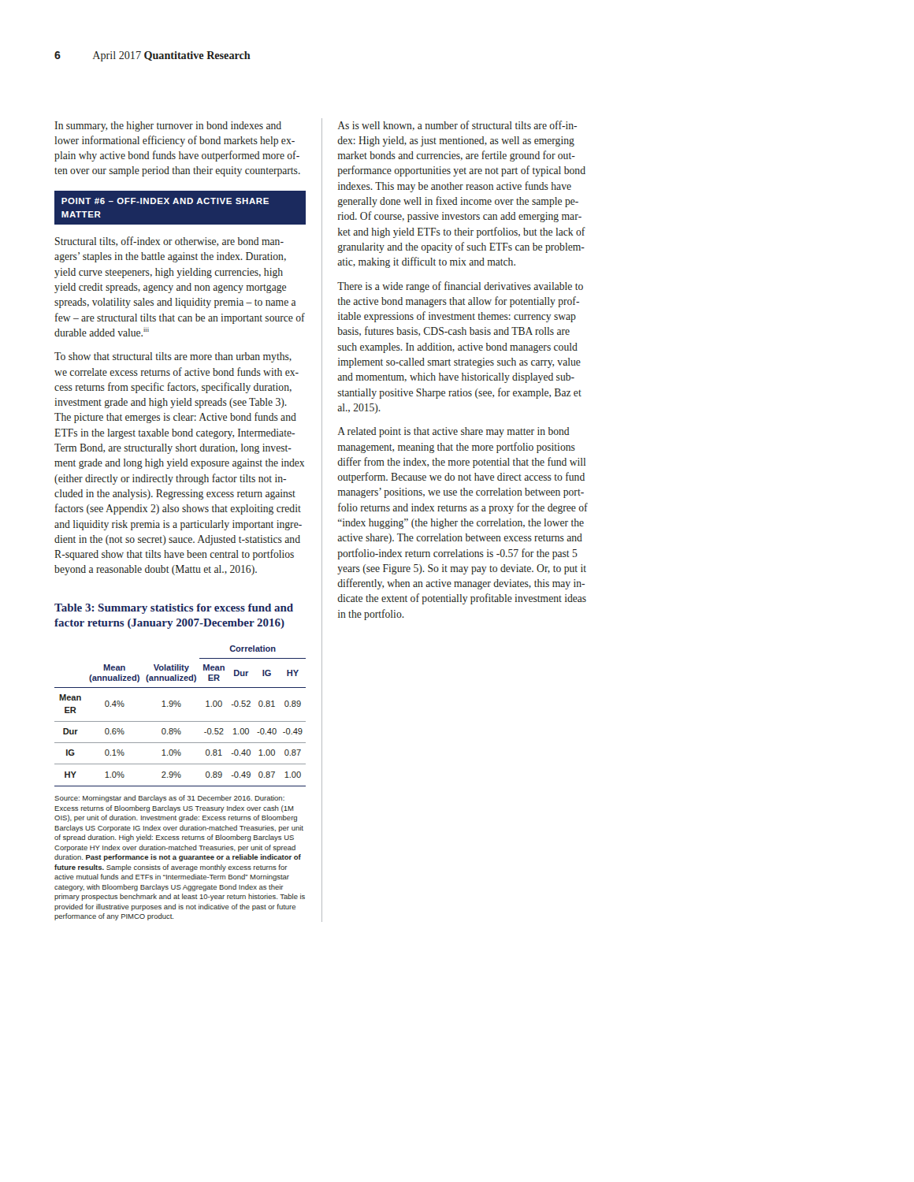6
April 2017 Quantitative Research
In summary, the higher turnover in bond indexes and lower informational efficiency of bond markets help explain why active bond funds have outperformed more often over our sample period than their equity counterparts.
Point #6 – Off-index and active share matter
Structural tilts, off-index or otherwise, are bond managers’ staples in the battle against the index. Duration, yield curve steepeners, high yielding currencies, high yield credit spreads, agency and non agency mortgage spreads, volatility sales and liquidity premia – to name a few – are structural tilts that can be an important source of durable added value.iii
To show that structural tilts are more than urban myths, we correlate excess returns of active bond funds with excess returns from specific factors, specifically duration, investment grade and high yield spreads (see Table 3). The picture that emerges is clear: Active bond funds and ETFs in the largest taxable bond category, Intermediate-Term Bond, are structurally short duration, long investment grade and long high yield exposure against the index (either directly or indirectly through factor tilts not included in the analysis). Regressing excess return against factors (see Appendix 2) also shows that exploiting credit and liquidity risk premia is a particularly important ingredient in the (not so secret) sauce. Adjusted t-statistics and R-squared show that tilts have been central to portfolios beyond a reasonable doubt (Mattu et al., 2016).
Table 3: Summary statistics for excess fund and factor returns (January 2007-December 2016)
| | | | Correlation |
| --- | --- | --- | --- |
| | Mean (annualized) | Volatility (annualized) | Mean ER | Dur | IG | HY |
| Mean ER | 0.4% | 1.9% | 1.00 | -0.52 | 0.81 | 0.89 |
| Dur | 0.6% | 0.8% | -0.52 | 1.00 | -0.40 | -0.49 |
| IG | 0.1% | 1.0% | 0.81 | -0.40 | 1.00 | 0.87 |
| HY | 1.0% | 2.9% | 0.89 | -0.49 | 0.87 | 1.00 |
Source: Morningstar and Barclays as of 31 December 2016. Duration: Excess returns of Bloomberg Barclays US Treasury Index over cash (1M OIS), per unit of duration. Investment grade: Excess returns of Bloomberg Barclays US Corporate IG Index over duration-matched Treasuries, per unit of spread duration. High yield: Excess returns of Bloomberg Barclays US Corporate HY Index over duration-matched Treasuries, per unit of spread duration. Past performance is not a guarantee or a reliable indicator of future results. Sample consists of average monthly excess returns for active mutual funds and ETFs in “Intermediate-Term Bond” Morningstar category, with Bloomberg Barclays US Aggregate Bond Index as their primary prospectus benchmark and at least 10-year return histories. Table is provided for illustrative purposes and is not indicative of the past or future performance of any PIMCO product.
As is well known, a number of structural tilts are off-index: High yield, as just mentioned, as well as emerging market bonds and currencies, are fertile ground for outperformance opportunities yet are not part of typical bond indexes. This may be another reason active funds have generally done well in fixed income over the sample period. Of course, passive investors can add emerging market and high yield ETFs to their portfolios, but the lack of granularity and the opacity of such ETFs can be problematic, making it difficult to mix and match.
There is a wide range of financial derivatives available to the active bond managers that allow for potentially profitable expressions of investment themes: currency swap basis, futures basis, CDS-cash basis and TBA rolls are such examples. In addition, active bond managers could implement so-called smart strategies such as carry, value and momentum, which have historically displayed substantially positive Sharpe ratios (see, for example, Baz et al., 2015).
A related point is that active share may matter in bond management, meaning that the more portfolio positions differ from the index, the more potential that the fund will outperform. Because we do not have direct access to fund managers’ positions, we use the correlation between portfolio returns and index returns as a proxy for the degree of “index hugging” (the higher the correlation, the lower the active share). The correlation between excess returns and portfolio-index return correlations is -0.57 for the past 5 years (see Figure 5). So it may pay to deviate. Or, to put it differently, when an active manager deviates, this may indicate the extent of potentially profitable investment ideas in the portfolio.